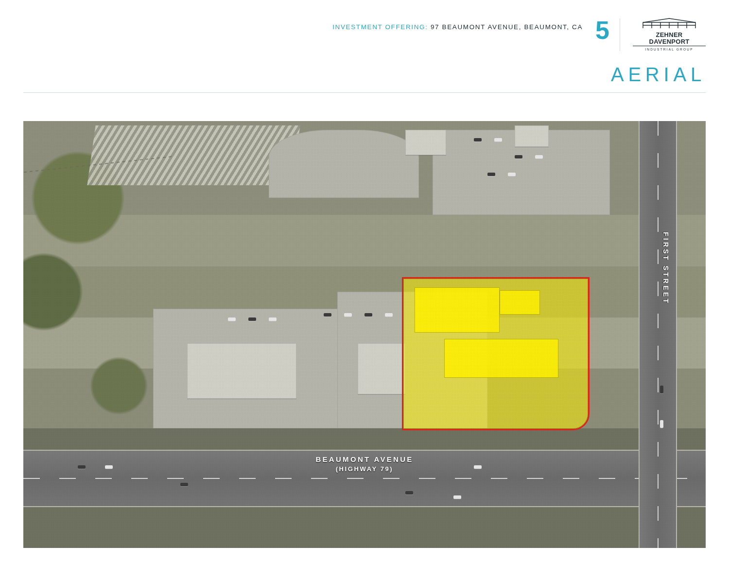Investment Offering: 97 Beaumont Avenue, Beaumont, CA
5
ZEHNER
DAVENPORT
INDUSTRIAL GROUP
Aerial
Beaumont Avenue (Highway 79)
First Street
Aerial view identifying the subject property at 97 Beaumont Avenue, Beaumont, CA, at Beaumont Avenue (Highway 79) and First Street.